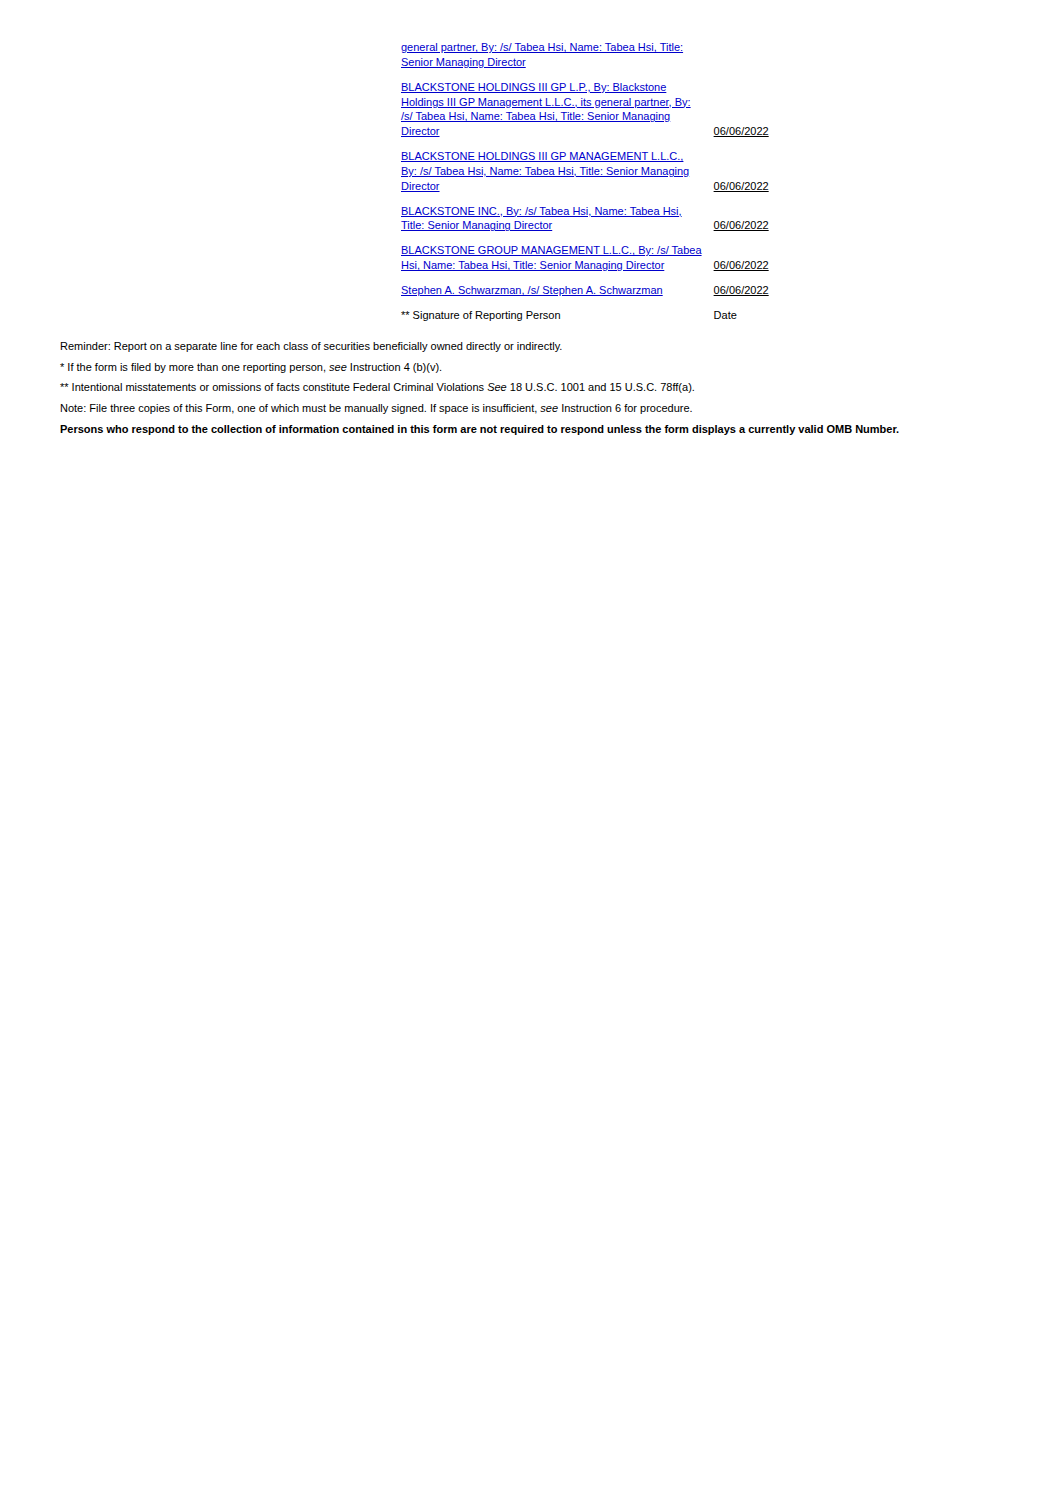| general partner, By: /s/ Tabea Hsi, Name: Tabea Hsi, Title: Senior Managing Director | |
| BLACKSTONE HOLDINGS III GP L.P., By: Blackstone Holdings III GP Management L.L.C., its general partner, By: /s/ Tabea Hsi, Name: Tabea Hsi, Title: Senior Managing Director | 06/06/2022 |
| BLACKSTONE HOLDINGS III GP MANAGEMENT L.L.C., By: /s/ Tabea Hsi, Name: Tabea Hsi, Title: Senior Managing Director | 06/06/2022 |
| BLACKSTONE INC., By: /s/ Tabea Hsi, Name: Tabea Hsi, Title: Senior Managing Director | 06/06/2022 |
| BLACKSTONE GROUP MANAGEMENT L.L.C., By: /s/ Tabea Hsi, Name: Tabea Hsi, Title: Senior Managing Director | 06/06/2022 |
| Stephen A. Schwarzman, /s/ Stephen A. Schwarzman | 06/06/2022 |
| ** Signature of Reporting Person | Date |
Reminder: Report on a separate line for each class of securities beneficially owned directly or indirectly.
* If the form is filed by more than one reporting person, see Instruction 4 (b)(v).
** Intentional misstatements or omissions of facts constitute Federal Criminal Violations See 18 U.S.C. 1001 and 15 U.S.C. 78ff(a).
Note: File three copies of this Form, one of which must be manually signed. If space is insufficient, see Instruction 6 for procedure.
Persons who respond to the collection of information contained in this form are not required to respond unless the form displays a currently valid OMB Number.